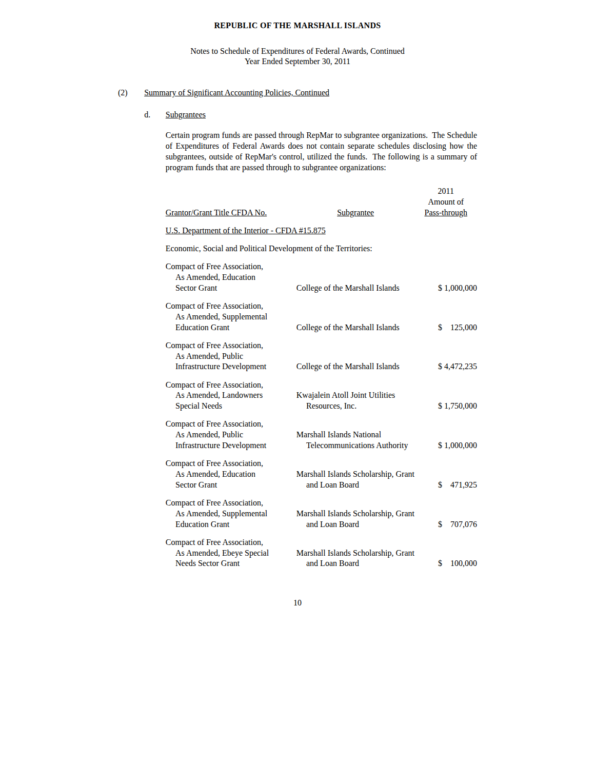REPUBLIC OF THE MARSHALL ISLANDS
Notes to Schedule of Expenditures of Federal Awards, Continued
Year Ended September 30, 2011
(2) Summary of Significant Accounting Policies, Continued
d. Subgrantees
Certain program funds are passed through RepMar to subgrantee organizations. The Schedule of Expenditures of Federal Awards does not contain separate schedules disclosing how the subgrantees, outside of RepMar's control, utilized the funds. The following is a summary of program funds that are passed through to subgrantee organizations:
| | | 2011 |
| | | Amount of |
| Grantor/Grant Title CFDA No. | Subgrantee | Pass-through |
| U.S. Department of the Interior - CFDA #15.875 |
| Economic, Social and Political Development of the Territories: |
| Compact of Free Association, As Amended, Education Sector Grant | College of the Marshall Islands | $ 1,000,000 |
| Compact of Free Association, As Amended, Supplemental Education Grant | College of the Marshall Islands | $ 125,000 |
| Compact of Free Association, As Amended, Public Infrastructure Development | College of the Marshall Islands | $ 4,472,235 |
| Compact of Free Association, As Amended, Landowners Special Needs | Kwajalein Atoll Joint Utilities Resources, Inc. | $ 1,750,000 |
| Compact of Free Association, As Amended, Public Infrastructure Development | Marshall Islands National Telecommunications Authority | $ 1,000,000 |
| Compact of Free Association, As Amended, Education Sector Grant | Marshall Islands Scholarship, Grant and Loan Board | $ 471,925 |
| Compact of Free Association, As Amended, Supplemental Education Grant | Marshall Islands Scholarship, Grant and Loan Board | $ 707,076 |
| Compact of Free Association, As Amended, Ebeye Special Needs Sector Grant | Marshall Islands Scholarship, Grant and Loan Board | $ 100,000 |
10